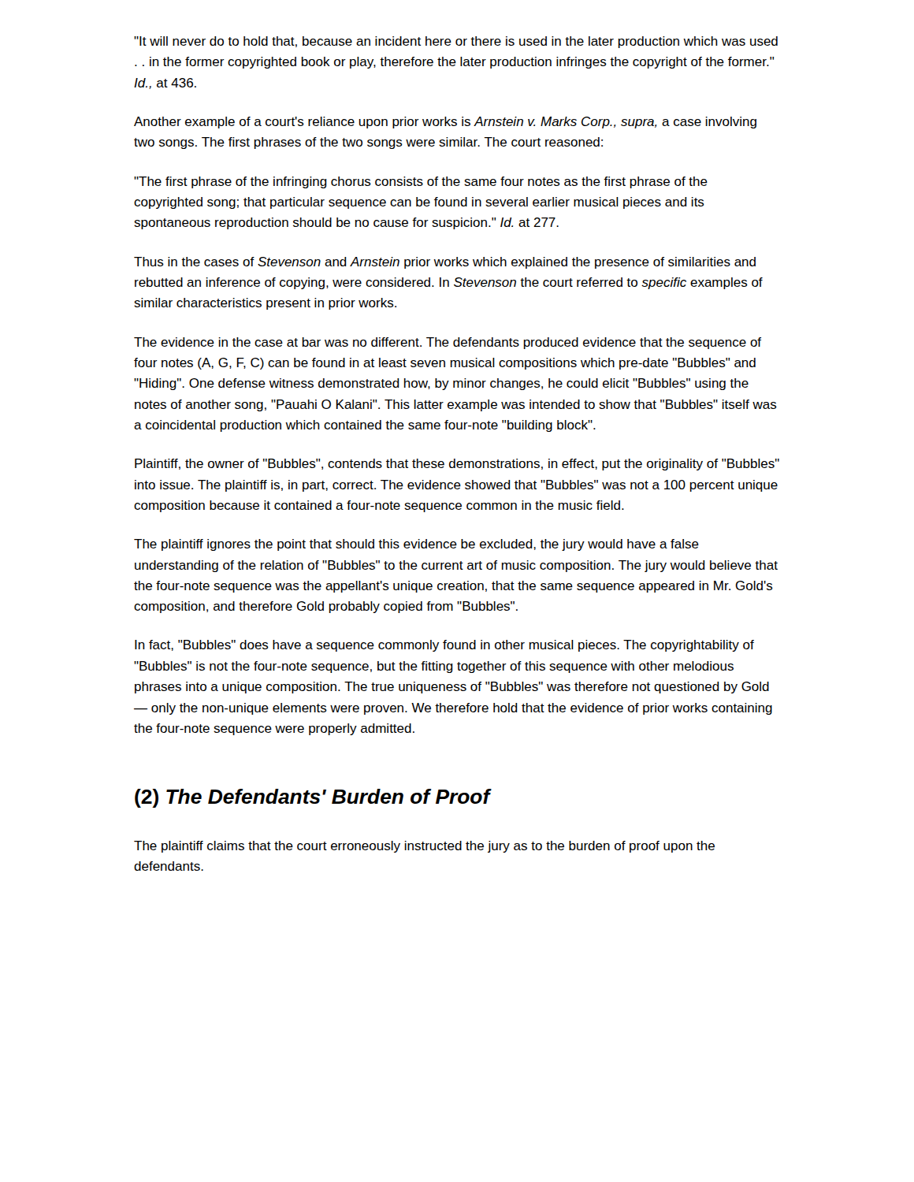"It will never do to hold that, because an incident here or there is used in the later production which was used . . in the former copyrighted book or play, therefore the later production infringes the copyright of the former." Id., at 436.
Another example of a court's reliance upon prior works is Arnstein v. Marks Corp., supra, a case involving two songs. The first phrases of the two songs were similar. The court reasoned:
"The first phrase of the infringing chorus consists of the same four notes as the first phrase of the copyrighted song; that particular sequence can be found in several earlier musical pieces and its spontaneous reproduction should be no cause for suspicion." Id. at 277.
Thus in the cases of Stevenson and Arnstein prior works which explained the presence of similarities and rebutted an inference of copying, were considered. In Stevenson the court referred to specific examples of similar characteristics present in prior works.
The evidence in the case at bar was no different. The defendants produced evidence that the sequence of four notes (A, G, F, C) can be found in at least seven musical compositions which pre-date "Bubbles" and "Hiding". One defense witness demonstrated how, by minor changes, he could elicit "Bubbles" using the notes of another song, "Pauahi O Kalani". This latter example was intended to show that "Bubbles" itself was a coincidental production which contained the same four-note "building block".
Plaintiff, the owner of "Bubbles", contends that these demonstrations, in effect, put the originality of "Bubbles" into issue. The plaintiff is, in part, correct. The evidence showed that "Bubbles" was not a 100 percent unique composition because it contained a four-note sequence common in the music field.
The plaintiff ignores the point that should this evidence be excluded, the jury would have a false understanding of the relation of "Bubbles" to the current art of music composition. The jury would believe that the four-note sequence was the appellant's unique creation, that the same sequence appeared in Mr. Gold's composition, and therefore Gold probably copied from "Bubbles".
In fact, "Bubbles" does have a sequence commonly found in other musical pieces. The copyrightability of "Bubbles" is not the four-note sequence, but the fitting together of this sequence with other melodious phrases into a unique composition. The true uniqueness of "Bubbles" was therefore not questioned by Gold — only the non-unique elements were proven. We therefore hold that the evidence of prior works containing the four-note sequence were properly admitted.
(2) The Defendants' Burden of Proof
The plaintiff claims that the court erroneously instructed the jury as to the burden of proof upon the defendants.